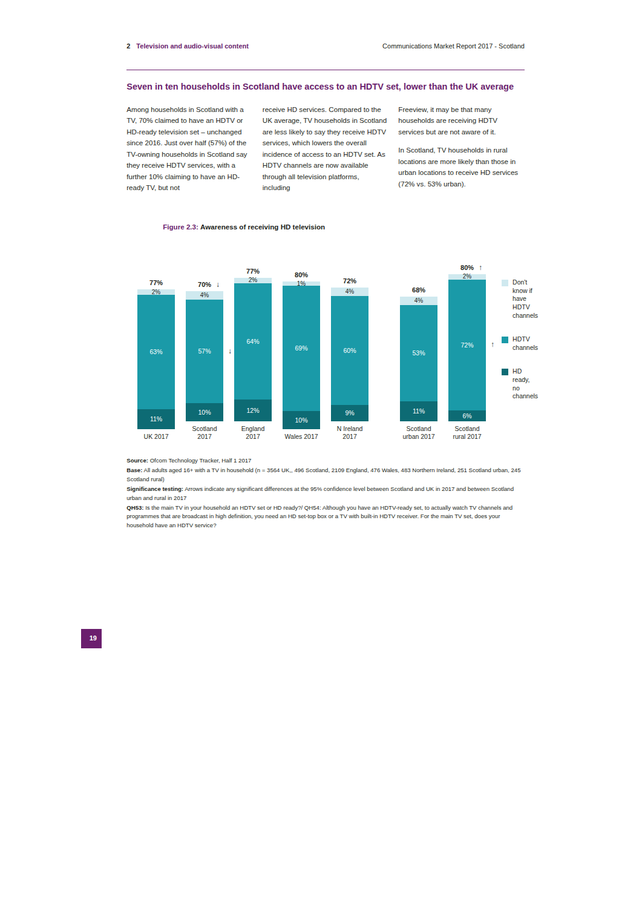2 Television and audio-visual content
Communications Market Report 2017 - Scotland
Seven in ten households in Scotland have access to an HDTV set, lower than the UK average
Among households in Scotland with a TV, 70% claimed to have an HDTV or HD-ready television set – unchanged since 2016. Just over half (57%) of the TV-owning households in Scotland say they receive HDTV services, with a further 10% claiming to have an HD-ready TV, but not
receive HD services. Compared to the UK average, TV households in Scotland are less likely to say they receive HDTV services, which lowers the overall incidence of access to an HDTV set. As HDTV channels are now available through all television platforms, including
Freeview, it may be that many households are receiving HDTV services but are not aware of it.
In Scotland, TV households in rural locations are more likely than those in urban locations to receive HD services (72% vs. 53% urban).
Figure 2.3: Awareness of receiving HD television
77%
2%
63%
11%
UK 2017
70%↓
4%
57%↓
10%
Scotland
2017
77%
2%
64%
12%
England
2017
80%
1%
69%
10%
Wales 2017
72%
4%
60%
9%
N Ireland
2017
68%
4%
53%
11%
Scotland
urban 2017
80%↑
2%
72%↑
6%
Scotland
rural 2017
Don't know if have
HDTV channels
HDTV channels
HD ready, no channels
Source: Ofcom Technology Tracker, Half 1 2017
Base: All adults aged 16+ with a TV in household (n = 3564 UK,, 496 Scotland, 2109 England, 476 Wales, 483 Northern Ireland, 251 Scotland urban, 245 Scotland rural)
Significance testing: Arrows indicate any significant differences at the 95% confidence level between Scotland and UK in 2017 and between Scotland urban and rural in 2017
QH53: Is the main TV in your household an HDTV set or HD ready?/ QH54: Although you have an HDTV-ready set, to actually watch TV channels and programmes that are broadcast in high definition, you need an HD set-top box or a TV with built-in HDTV receiver. For the main TV set, does your household have an HDTV service?
19